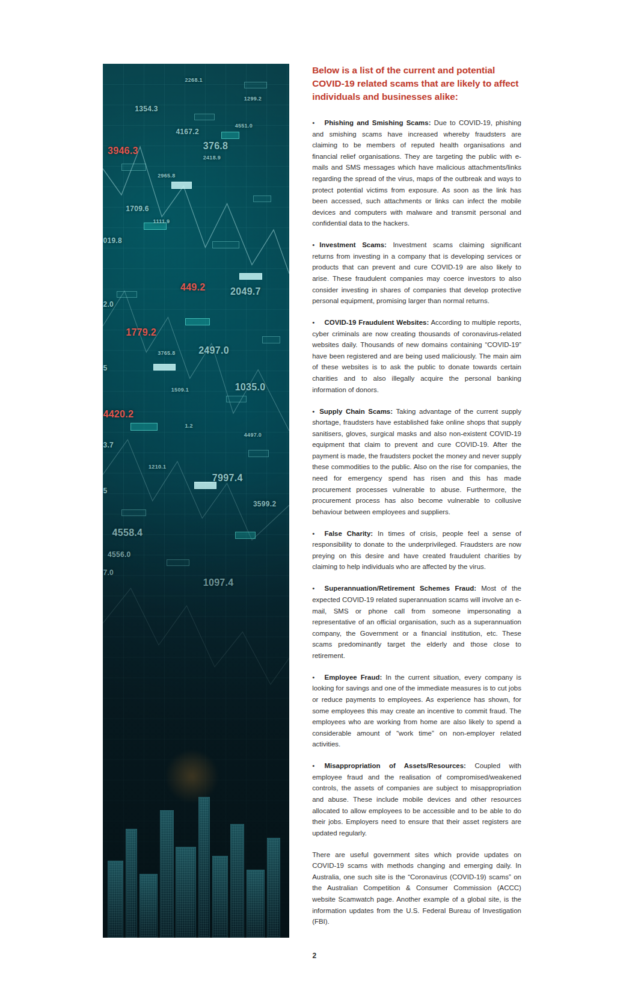2268.1 1354.3 1299.2 4167.2 4551.0 3946.3 376.8 2418.9 2965.8 1709.6 1111.9 019.8 449.2 2049.7 2.0 1779.2 3765.8 2497.0 5 1035.0 1509.1 4420.2 1.2 4497.0 3.7 1210.1 7997.4 5 3599.2 4558.4 4556.0 7.0 1097.4
Below is a list of the current and potential COVID-19 related scams that are likely to affect individuals and businesses alike:
• Phishing and Smishing Scams: Due to COVID-19, phishing and smishing scams have increased whereby fraudsters are claiming to be members of reputed health organisations and financial relief organisations. They are targeting the public with e-mails and SMS messages which have malicious attachments/links regarding the spread of the virus, maps of the outbreak and ways to protect potential victims from exposure. As soon as the link has been accessed, such attachments or links can infect the mobile devices and computers with malware and transmit personal and confidential data to the hackers.
•Investment Scams: Investment scams claiming significant returns from investing in a company that is developing services or products that can prevent and cure COVID-19 are also likely to arise. These fraudulent companies may coerce investors to also consider investing in shares of companies that develop protective personal equipment, promising larger than normal returns.
• COVID-19 Fraudulent Websites: According to multiple reports, cyber criminals are now creating thousands of coronavirus-related websites daily. Thousands of new domains containing “COVID-19” have been registered and are being used maliciously. The main aim of these websites is to ask the public to donate towards certain charities and to also illegally acquire the personal banking information of donors.
•Supply Chain Scams: Taking advantage of the current supply shortage, fraudsters have established fake online shops that supply sanitisers, gloves, surgical masks and also non-existent COVID-19 equipment that claim to prevent and cure COVID-19. After the payment is made, the fraudsters pocket the money and never supply these commodities to the public. Also on the rise for companies, the need for emergency spend has risen and this has made procurement processes vulnerable to abuse. Furthermore, the procurement process has also become vulnerable to collusive behaviour between employees and suppliers.
• False Charity: In times of crisis, people feel a sense of responsibility to donate to the underprivileged. Fraudsters are now preying on this desire and have created fraudulent charities by claiming to help individuals who are affected by the virus.
• Superannuation/Retirement Schemes Fraud: Most of the expected COVID-19 related superannuation scams will involve an e-mail, SMS or phone call from someone impersonating a representative of an official organisation, such as a superannuation company, the Government or a financial institution, etc. These scams predominantly target the elderly and those close to retirement.
• Employee Fraud: In the current situation, every company is looking for savings and one of the immediate measures is to cut jobs or reduce payments to employees. As experience has shown, for some employees this may create an incentive to commit fraud. The employees who are working from home are also likely to spend a considerable amount of “work time” on non-employer related activities.
• Misappropriation of Assets/Resources: Coupled with employee fraud and the realisation of compromised/weakened controls, the assets of companies are subject to misappropriation and abuse. These include mobile devices and other resources allocated to allow employees to be accessible and to be able to do their jobs. Employers need to ensure that their asset registers are updated regularly.
There are useful government sites which provide updates on COVID-19 scams with methods changing and emerging daily. In Australia, one such site is the “Coronavirus (COVID-19) scams” on the Australian Competition & Consumer Commission (ACCC) website Scamwatch page. Another example of a global site, is the information updates from the U.S. Federal Bureau of Investigation (FBI).
2